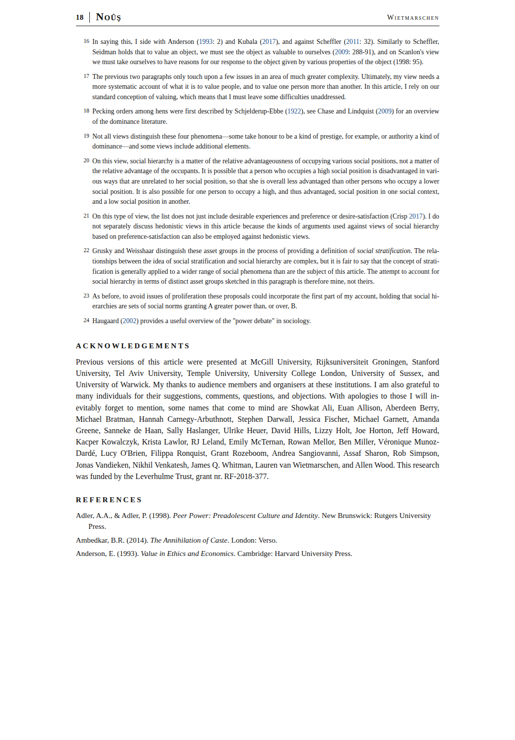18 Noûş Wietmarschen
16 In saying this, I side with Anderson (1993: 2) and Kubala (2017), and against Scheffler (2011: 32). Similarly to Scheffler, Seidman holds that to value an object, we must see the object as valuable to ourselves (2009: 288-91), and on Scanlon's view we must take ourselves to have reasons for our response to the object given by various properties of the object (1998: 95).
17 The previous two paragraphs only touch upon a few issues in an area of much greater complexity. Ultimately, my view needs a more systematic account of what it is to value people, and to value one person more than another. In this article, I rely on our standard conception of valuing, which means that I must leave some difficulties unaddressed.
18 Pecking orders among hens were first described by Schjelderup-Ebbe (1922), see Chase and Lindquist (2009) for an overview of the dominance literature.
19 Not all views distinguish these four phenomena—some take honour to be a kind of prestige, for example, or authority a kind of dominance—and some views include additional elements.
20 On this view, social hierarchy is a matter of the relative advantageousness of occupying various social positions, not a matter of the relative advantage of the occupants. It is possible that a person who occupies a high social position is disadvantaged in various ways that are unrelated to her social position, so that she is overall less advantaged than other persons who occupy a lower social position. It is also possible for one person to occupy a high, and thus advantaged, social position in one social context, and a low social position in another.
21 On this type of view, the list does not just include desirable experiences and preference or desire-satisfaction (Crisp 2017). I do not separately discuss hedonistic views in this article because the kinds of arguments used against views of social hierarchy based on preference-satisfaction can also be employed against hedonistic views.
22 Grusky and Weisshaar distinguish these asset groups in the process of providing a definition of social stratification. The relationships between the idea of social stratification and social hierarchy are complex, but it is fair to say that the concept of stratification is generally applied to a wider range of social phenomena than are the subject of this article. The attempt to account for social hierarchy in terms of distinct asset groups sketched in this paragraph is therefore mine, not theirs.
23 As before, to avoid issues of proliferation these proposals could incorporate the first part of my account, holding that social hierarchies are sets of social norms granting A greater power than, or over, B.
24 Haugaard (2002) provides a useful overview of the "power debate" in sociology.
Acknowledgements
Previous versions of this article were presented at McGill University, Rijksuniversiteit Groningen, Stanford University, Tel Aviv University, Temple University, University College London, University of Sussex, and University of Warwick. My thanks to audience members and organisers at these institutions. I am also grateful to many individuals for their suggestions, comments, questions, and objections. With apologies to those I will inevitably forget to mention, some names that come to mind are Showkat Ali, Euan Allison, Aberdeen Berry, Michael Bratman, Hannah Carnegy-Arbuthnott, Stephen Darwall, Jessica Fischer, Michael Garnett, Amanda Greene, Sanneke de Haan, Sally Haslanger, Ulrike Heuer, David Hills, Lizzy Holt, Joe Horton, Jeff Howard, Kacper Kowalczyk, Krista Lawlor, RJ Leland, Emily McTernan, Rowan Mellor, Ben Miller, Véronique Munoz-Dardé, Lucy O'Brien, Filippa Ronquist, Grant Rozeboom, Andrea Sangiovanni, Assaf Sharon, Rob Simpson, Jonas Vandieken, Nikhil Venkatesh, James Q. Whitman, Lauren van Wietmarschen, and Allen Wood. This research was funded by the Leverhulme Trust, grant nr. RF-2018-377.
References
Adler, A.A., & Adler, P. (1998). Peer Power: Preadolescent Culture and Identity. New Brunswick: Rutgers University Press.
Ambedkar, B.R. (2014). The Annihilation of Caste. London: Verso.
Anderson, E. (1993). Value in Ethics and Economics. Cambridge: Harvard University Press.